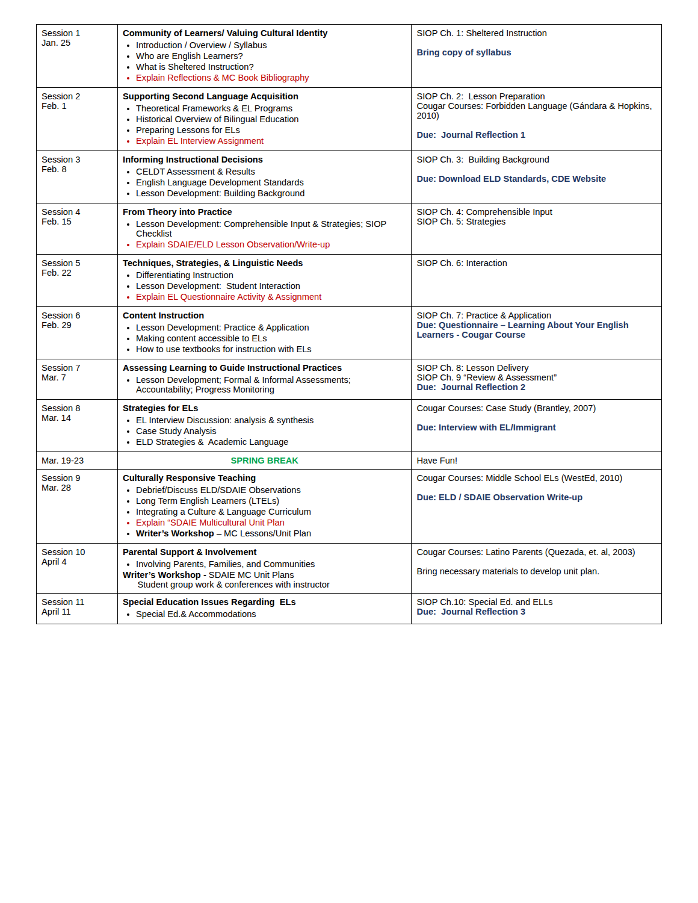| Session 1 Jan. 25 | Community of Learners/ Valuing Cultural Identity Introduction / Overview / Syllabus Who are English Learners? What is Sheltered Instruction? Explain Reflections & MC Book Bibliography | SIOP Ch. 1: Sheltered Instruction Bring copy of syllabus |
| Session 2 Feb. 1 | Supporting Second Language Acquisition Theoretical Frameworks & EL Programs Historical Overview of Bilingual Education Preparing Lessons for ELs Explain EL Interview Assignment | SIOP Ch. 2: Lesson Preparation Cougar Courses: Forbidden Language (Gándara & Hopkins, 2010) Due: Journal Reflection 1 |
| Session 3 Feb. 8 | Informing Instructional Decisions CELDT Assessment & Results English Language Development Standards Lesson Development: Building Background | SIOP Ch. 3: Building Background Due: Download ELD Standards, CDE Website |
| Session 4 Feb. 15 | From Theory into Practice Lesson Development: Comprehensible Input & Strategies; SIOP Checklist Explain SDAIE/ELD Lesson Observation/Write-up | SIOP Ch. 4: Comprehensible Input SIOP Ch. 5: Strategies |
| Session 5 Feb. 22 | Techniques, Strategies, & Linguistic Needs Differentiating Instruction Lesson Development: Student Interaction Explain EL Questionnaire Activity & Assignment | SIOP Ch. 6: Interaction |
| Session 6 Feb. 29 | Content Instruction Lesson Development: Practice & Application Making content accessible to ELs How to use textbooks for instruction with ELs | SIOP Ch. 7: Practice & Application Due: Questionnaire – Learning About Your English Learners - Cougar Course |
| Session 7 Mar. 7 | Assessing Learning to Guide Instructional Practices Lesson Development; Formal & Informal Assessments; Accountability; Progress Monitoring | SIOP Ch. 8: Lesson Delivery SIOP Ch. 9 “Review & Assessment” Due: Journal Reflection 2 |
| Session 8 Mar. 14 | Strategies for ELs EL Interview Discussion: analysis & synthesis Case Study Analysis ELD Strategies & Academic Language | Cougar Courses: Case Study (Brantley, 2007) Due: Interview with EL/Immigrant |
| Mar. 19-23 | SPRING BREAK | Have Fun! |
| Session 9 Mar. 28 | Culturally Responsive Teaching Debrief/Discuss ELD/SDAIE Observations Long Term English Learners (LTELs) Integrating a Culture & Language Curriculum Explain “SDAIE Multicultural Unit Plan Writer’s Workshop – MC Lessons/Unit Plan | Cougar Courses: Middle School ELs (WestEd, 2010) Due: ELD / SDAIE Observation Write-up |
| Session 10 April 4 | Parental Support & Involvement Involving Parents, Families, and Communities Writer’s Workshop - SDAIE MC Unit Plans Student group work & conferences with instructor | Cougar Courses: Latino Parents (Quezada, et. al, 2003) Bring necessary materials to develop unit plan. |
| Session 11 April 11 | Special Education Issues Regarding ELs Special Ed.& Accommodations | SIOP Ch.10: Special Ed. and ELLs Due: Journal Reflection 3 |